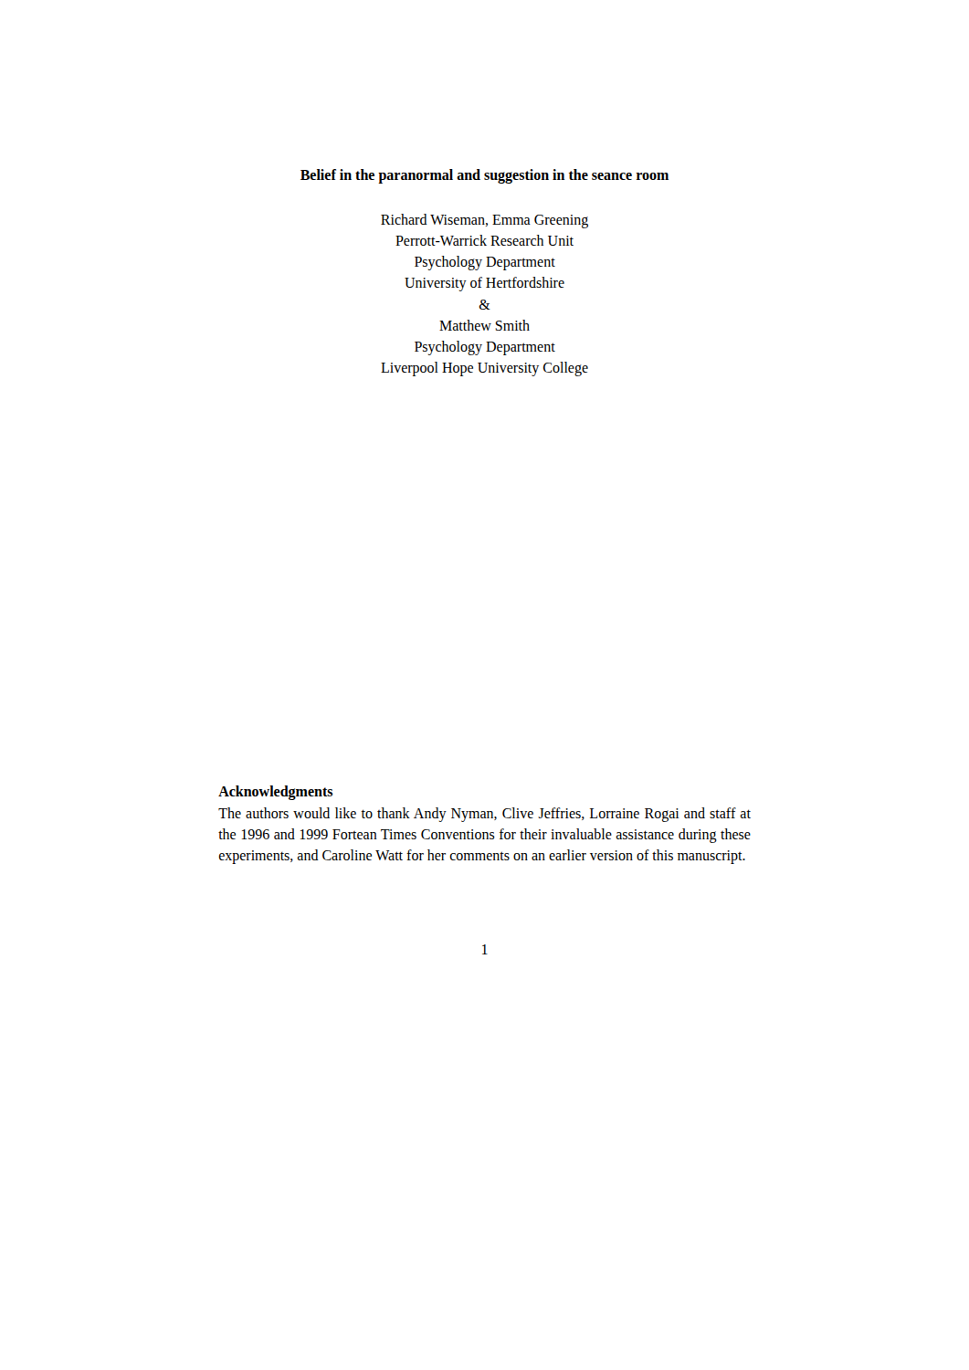Belief in the paranormal and suggestion in the seance room
Richard Wiseman, Emma Greening
Perrott-Warrick Research Unit
Psychology Department
University of Hertfordshire
&
Matthew Smith
Psychology Department
Liverpool Hope University College
Acknowledgments
The authors would like to thank Andy Nyman, Clive Jeffries, Lorraine Rogai and staff at the 1996 and 1999 Fortean Times Conventions for their invaluable assistance during these experiments, and Caroline Watt for her comments on an earlier version of this manuscript.
1